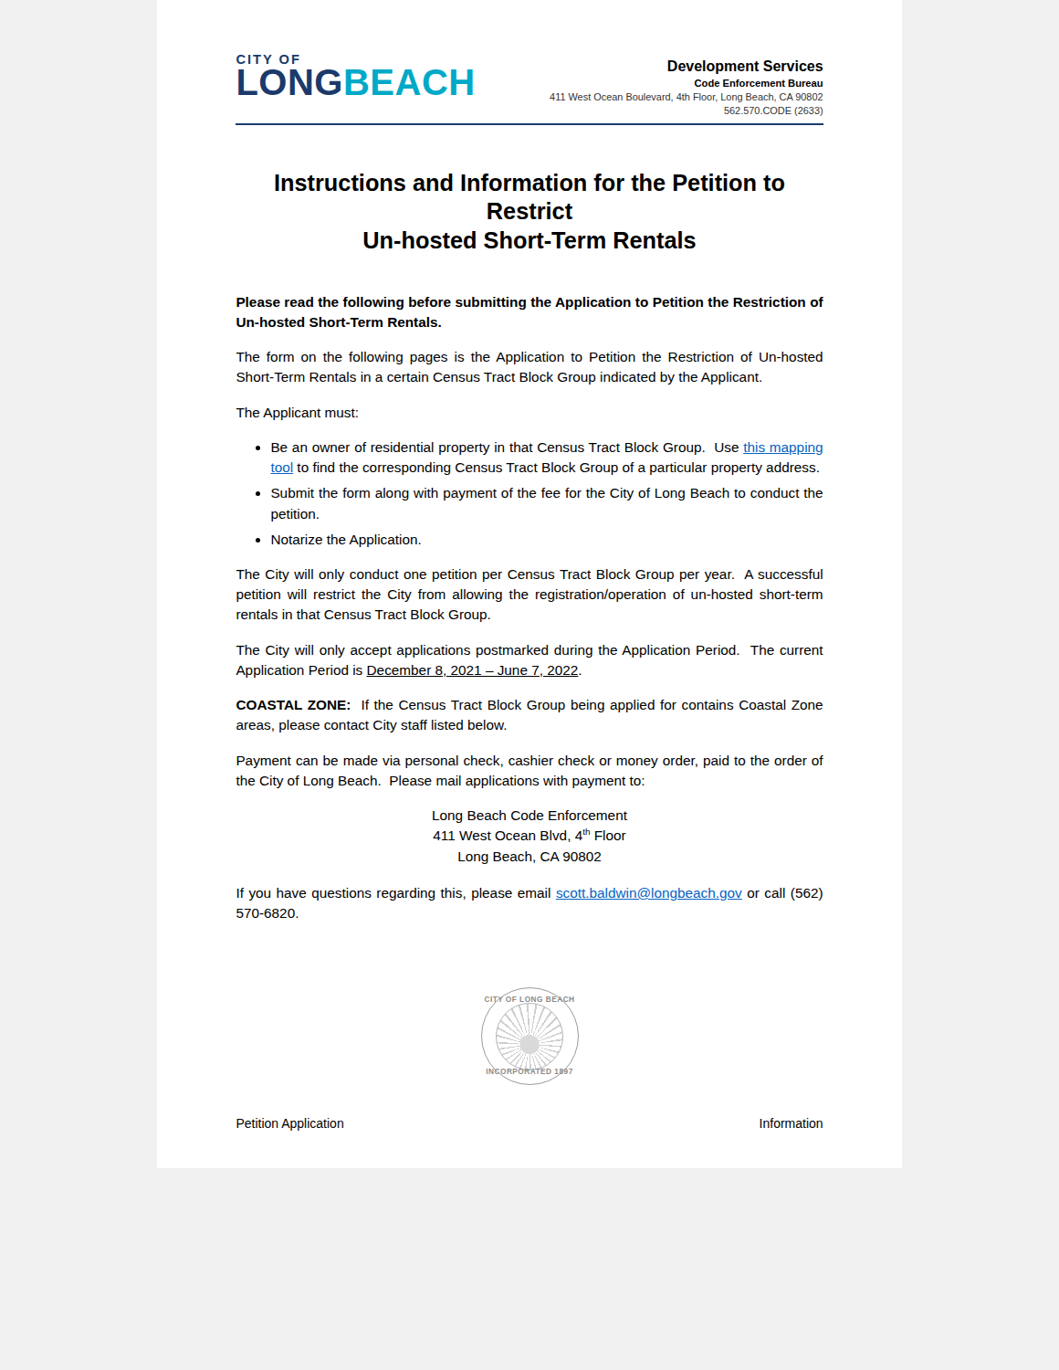CITY OF LONG BEACH
Development Services Code Enforcement Bureau 411 West Ocean Boulevard, 4th Floor, Long Beach, CA 90802
562.570.CODE (2633)
Instructions and Information for the Petition to Restrict
Un-hosted Short-Term Rentals
Please read the following before submitting the Application to Petition the Restriction of Un-hosted Short-Term Rentals.
The form on the following pages is the Application to Petition the Restriction of Un-hosted Short-Term Rentals in a certain Census Tract Block Group indicated by the Applicant.
The Applicant must:
Be an owner of residential property in that Census Tract Block Group. Use this mapping tool to find the corresponding Census Tract Block Group of a particular property address.
Submit the form along with payment of the fee for the City of Long Beach to conduct the petition.
Notarize the Application.
The City will only conduct one petition per Census Tract Block Group per year. A successful petition will restrict the City from allowing the registration/operation of un-hosted short-term rentals in that Census Tract Block Group.
The City will only accept applications postmarked during the Application Period. The current Application Period is December 8, 2021 – June 7, 2022.
COASTAL ZONE: If the Census Tract Block Group being applied for contains Coastal Zone areas, please contact City staff listed below.
Payment can be made via personal check, cashier check or money order, paid to the order of the City of Long Beach. Please mail applications with payment to:
Long Beach Code Enforcement
411 West Ocean Blvd, 4th Floor
Long Beach, CA 90802
If you have questions regarding this, please email scott.baldwin@longbeach.gov or call (562) 570-6820.
CITY OF LONG BEACH
INCORPORATED 1897
Petition Application Information